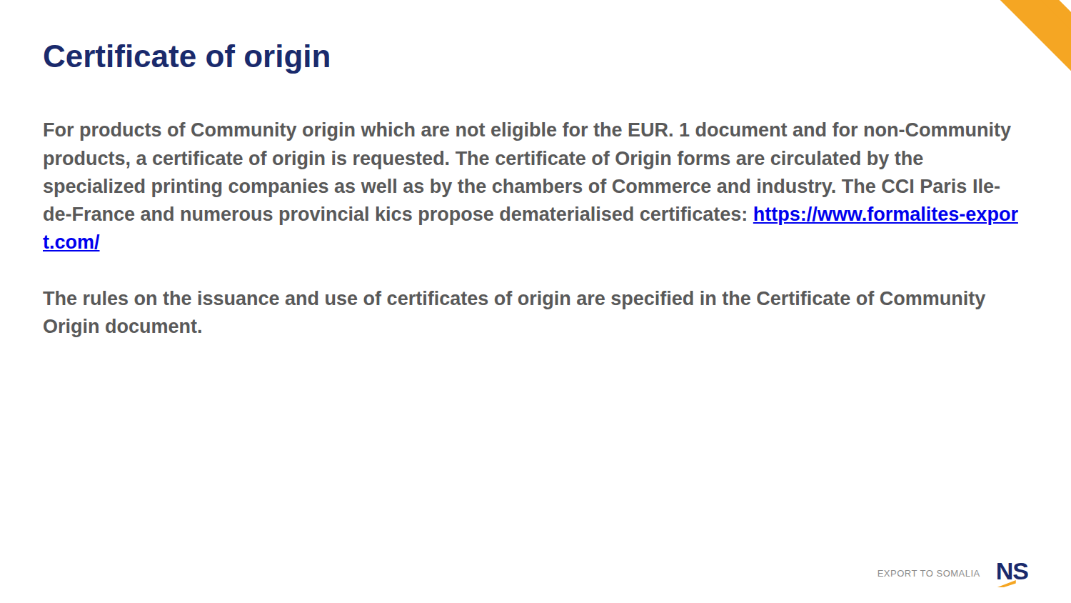Certificate of origin
For products of Community origin which are not eligible for the EUR. 1 document and for non-Community products, a certificate of origin is requested. The certificate of Origin forms are circulated by the specialized printing companies as well as by the chambers of Commerce and industry. The CCI Paris Ile-de-France and numerous provincial kics propose dematerialised certificates: https://www.formalites-export.com/
The rules on the issuance and use of certificates of origin are specified in the Certificate of Community Origin document.
Export to Somalia NS